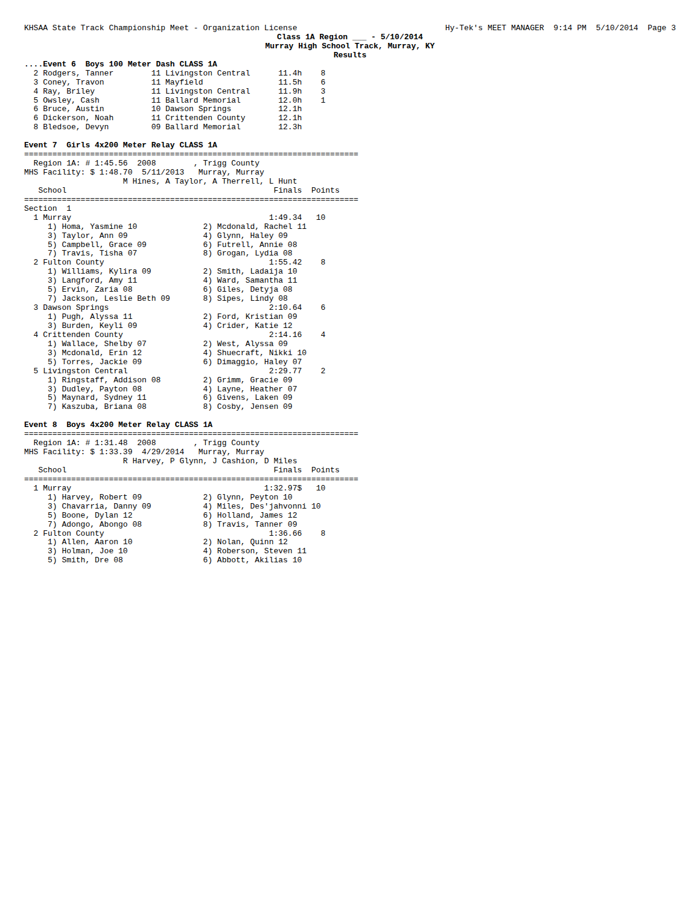KHSAA State Track Championship Meet - Organization License Hy-Tek's MEET MANAGER 9:14 PM 5/10/2014 Page 3
Class 1A Region ___ - 5/10/2014
Murray High School Track, Murray, KY
Results
....Event 6  Boys 100 Meter Dash CLASS 1A
  2 Rodgers, Tanner        11 Livingston Central      11.4h    8
  3 Coney, Travon          11 Mayfield                11.5h    6
  4 Ray, Briley            11 Livingston Central      11.9h    3
  5 Owsley, Cash           11 Ballard Memorial        12.0h    1
  6 Bruce, Austin          10 Dawson Springs          12.1h
  6 Dickerson, Noah        11 Crittenden County       12.1h
  8 Bledsoe, Devyn         09 Ballard Memorial        12.3h

Event 7  Girls 4x200 Meter Relay CLASS 1A
=======================================================================
  Region 1A: # 1:45.56  2008        , Trigg County
MHS Facility: $ 1:48.70  5/11/2013   Murray, Murray
                     M Hines, A Taylor, A Therrell, L Hunt
   School                                            Finals  Points
=======================================================================
Section  1
  1 Murray                                          1:49.34   10
     1) Homa, Yasmine 10              2) Mcdonald, Rachel 11
     3) Taylor, Ann 09                4) Glynn, Haley 09
     5) Campbell, Grace 09            6) Futrell, Annie 08
     7) Travis, Tisha 07              8) Grogan, Lydia 08
  2 Fulton County                                   1:55.42    8
     1) Williams, Kylira 09           2) Smith, Ladaija 10
     3) Langford, Amy 11              4) Ward, Samantha 11
     5) Ervin, Zaria 08               6) Giles, Detyja 08
     7) Jackson, Leslie Beth 09       8) Sipes, Lindy 08
  3 Dawson Springs                                  2:10.64    6
     1) Pugh, Alyssa 11               2) Ford, Kristian 09
     3) Burden, Keyli 09              4) Crider, Katie 12
  4 Crittenden County                               2:14.16    4
     1) Wallace, Shelby 07            2) West, Alyssa 09
     3) Mcdonald, Erin 12             4) Shuecraft, Nikki 10
     5) Torres, Jackie 09             6) Dimaggio, Haley 07
  5 Livingston Central                              2:29.77    2
     1) Ringstaff, Addison 08         2) Grimm, Gracie 09
     3) Dudley, Payton 08             4) Layne, Heather 07
     5) Maynard, Sydney 11            6) Givens, Laken 09
     7) Kaszuba, Briana 08            8) Cosby, Jensen 09

Event 8  Boys 4x200 Meter Relay CLASS 1A
=======================================================================
  Region 1A: # 1:31.48  2008        , Trigg County
MHS Facility: $ 1:33.39  4/29/2014   Murray, Murray
                     R Harvey, P Glynn, J Cashion, D Miles
   School                                            Finals  Points
=======================================================================
  1 Murray                                         1:32.97$   10
     1) Harvey, Robert 09             2) Glynn, Peyton 10
     3) Chavarria, Danny 09           4) Miles, Des'jahvonni 10
     5) Boone, Dylan 12               6) Holland, James 12
     7) Adongo, Abongo 08             8) Travis, Tanner 09
  2 Fulton County                                   1:36.66    8
     1) Allen, Aaron 10               2) Nolan, Quinn 12
     3) Holman, Joe 10                4) Roberson, Steven 11
     5) Smith, Dre 08                 6) Abbott, Akilias 10